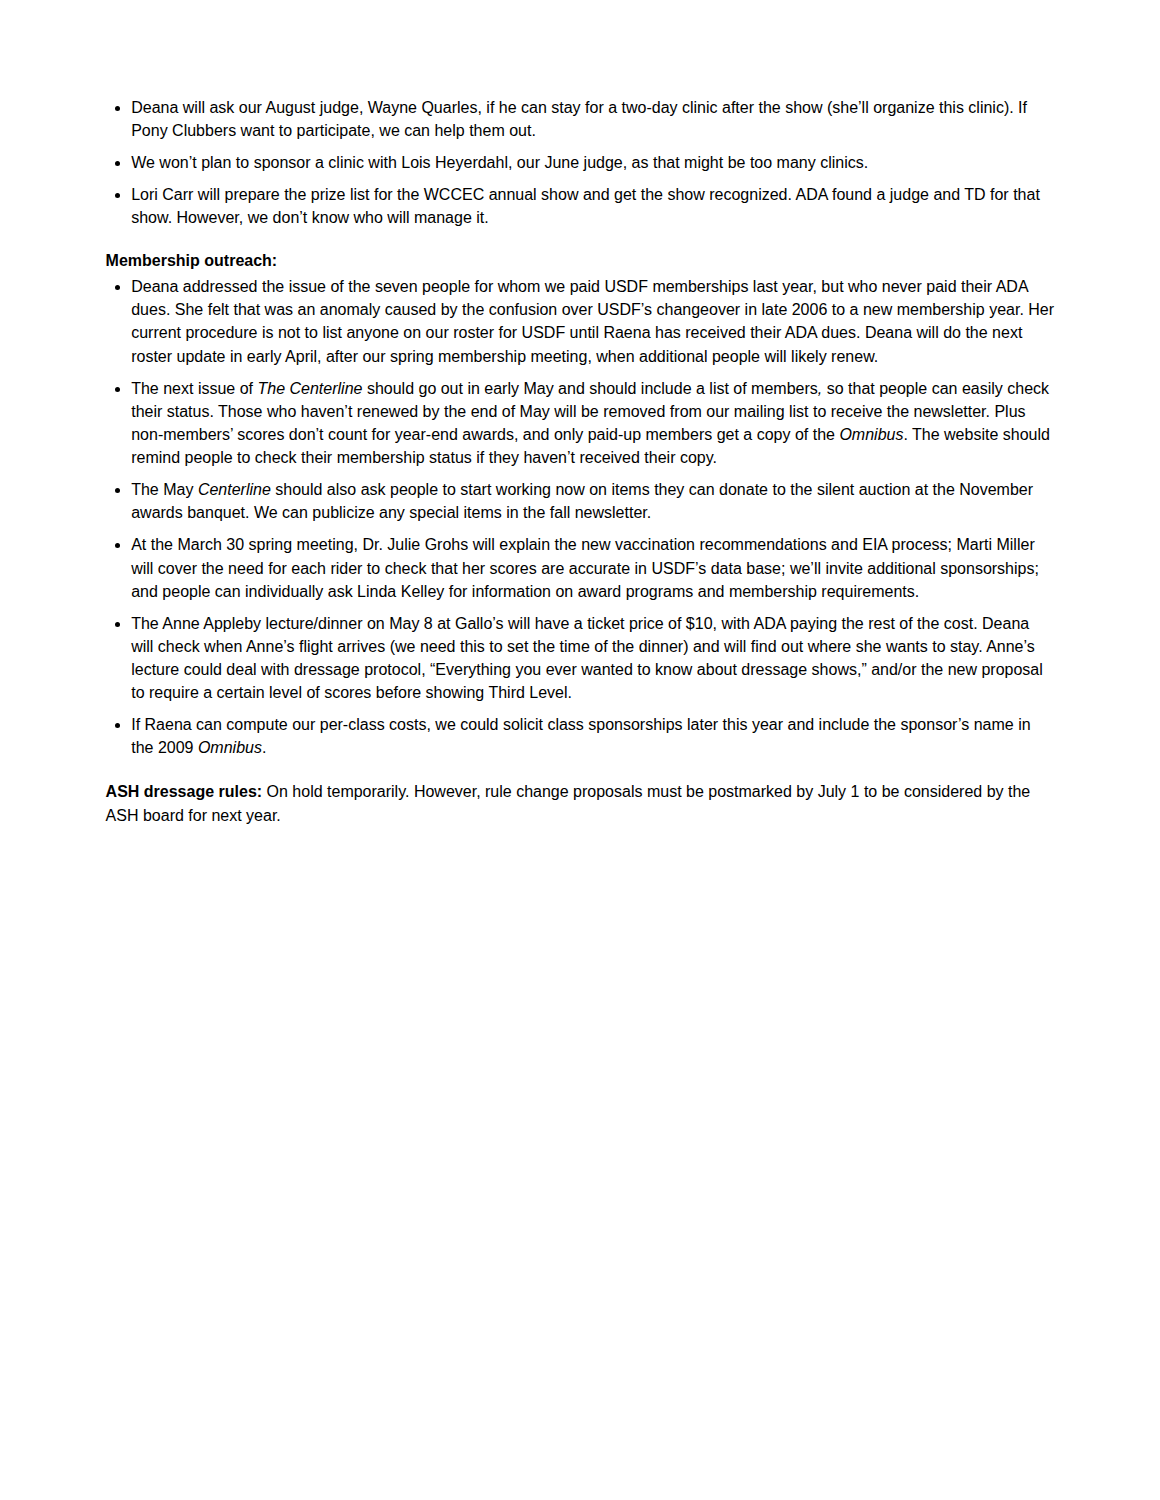Deana will ask our August judge, Wayne Quarles, if he can stay for a two-day clinic after the show (she’ll organize this clinic). If Pony Clubbers want to participate, we can help them out.
We won’t plan to sponsor a clinic with Lois Heyerdahl, our June judge, as that might be too many clinics.
Lori Carr will prepare the prize list for the WCCEC annual show and get the show recognized. ADA found a judge and TD for that show. However, we don’t know who will manage it.
Membership outreach:
Deana addressed the issue of the seven people for whom we paid USDF memberships last year, but who never paid their ADA dues. She felt that was an anomaly caused by the confusion over USDF’s changeover in late 2006 to a new membership year. Her current procedure is not to list anyone on our roster for USDF until Raena has received their ADA dues. Deana will do the next roster update in early April, after our spring membership meeting, when additional people will likely renew.
The next issue of The Centerline should go out in early May and should include a list of members, so that people can easily check their status. Those who haven’t renewed by the end of May will be removed from our mailing list to receive the newsletter. Plus non-members’ scores don’t count for year-end awards, and only paid-up members get a copy of the Omnibus. The website should remind people to check their membership status if they haven’t received their copy.
The May Centerline should also ask people to start working now on items they can donate to the silent auction at the November awards banquet. We can publicize any special items in the fall newsletter.
At the March 30 spring meeting, Dr. Julie Grohs will explain the new vaccination recommendations and EIA process; Marti Miller will cover the need for each rider to check that her scores are accurate in USDF’s data base; we’ll invite additional sponsorships; and people can individually ask Linda Kelley for information on award programs and membership requirements.
The Anne Appleby lecture/dinner on May 8 at Gallo’s will have a ticket price of $10, with ADA paying the rest of the cost. Deana will check when Anne’s flight arrives (we need this to set the time of the dinner) and will find out where she wants to stay. Anne’s lecture could deal with dressage protocol, “Everything you ever wanted to know about dressage shows,” and/or the new proposal to require a certain level of scores before showing Third Level.
If Raena can compute our per-class costs, we could solicit class sponsorships later this year and include the sponsor’s name in the 2009 Omnibus.
ASH dressage rules: On hold temporarily. However, rule change proposals must be postmarked by July 1 to be considered by the ASH board for next year.